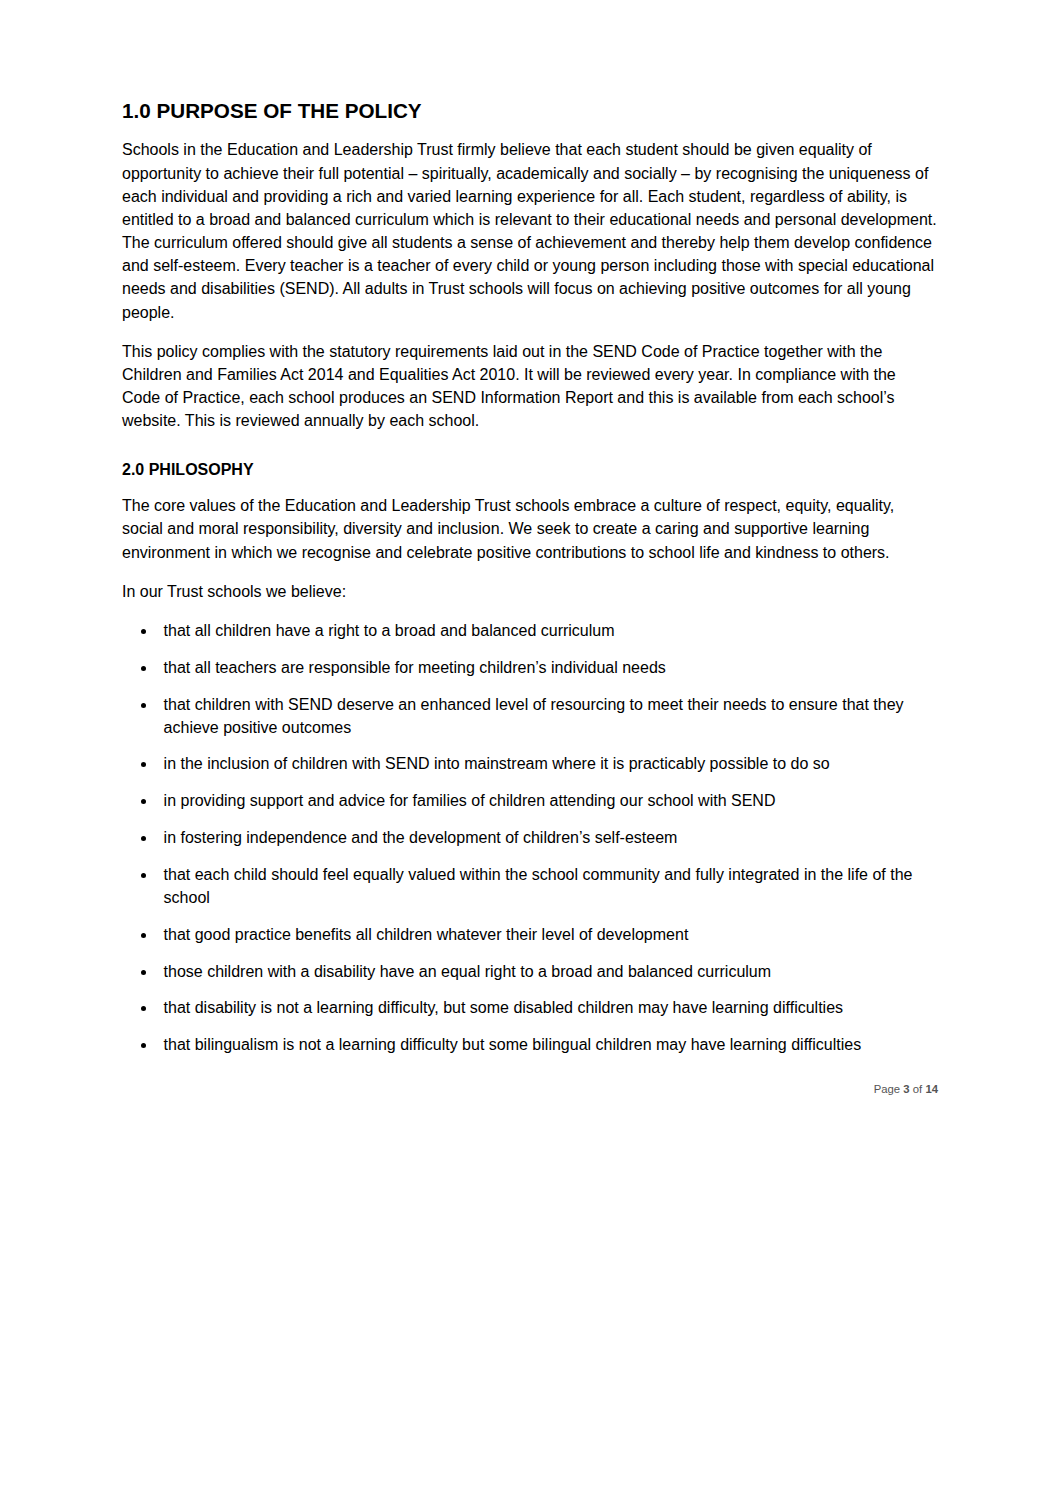1.0 PURPOSE OF THE POLICY
Schools in the Education and Leadership Trust firmly believe that each student should be given equality of opportunity to achieve their full potential – spiritually, academically and socially – by recognising the uniqueness of each individual and providing a rich and varied learning experience for all. Each student, regardless of ability, is entitled to a broad and balanced curriculum which is relevant to their educational needs and personal development. The curriculum offered should give all students a sense of achievement and thereby help them develop confidence and self-esteem. Every teacher is a teacher of every child or young person including those with special educational needs and disabilities (SEND). All adults in Trust schools will focus on achieving positive outcomes for all young people.
This policy complies with the statutory requirements laid out in the SEND Code of Practice together with the Children and Families Act 2014 and Equalities Act 2010. It will be reviewed every year. In compliance with the Code of Practice, each school produces an SEND Information Report and this is available from each school’s website. This is reviewed annually by each school.
2.0 PHILOSOPHY
The core values of the Education and Leadership Trust schools embrace a culture of respect, equity, equality, social and moral responsibility, diversity and inclusion. We seek to create a caring and supportive learning environment in which we recognise and celebrate positive contributions to school life and kindness to others.
In our Trust schools we believe:
that all children have a right to a broad and balanced curriculum
that all teachers are responsible for meeting children’s individual needs
that children with SEND deserve an enhanced level of resourcing to meet their needs to ensure that they achieve positive outcomes
in the inclusion of children with SEND into mainstream where it is practicably possible to do so
in providing support and advice for families of children attending our school with SEND
in fostering independence and the development of children’s self-esteem
that each child should feel equally valued within the school community and fully integrated in the life of the school
that good practice benefits all children whatever their level of development
those children with a disability have an equal right to a broad and balanced curriculum
that disability is not a learning difficulty, but some disabled children may have learning difficulties
that bilingualism is not a learning difficulty but some bilingual children may have learning difficulties
Page 3 of 14